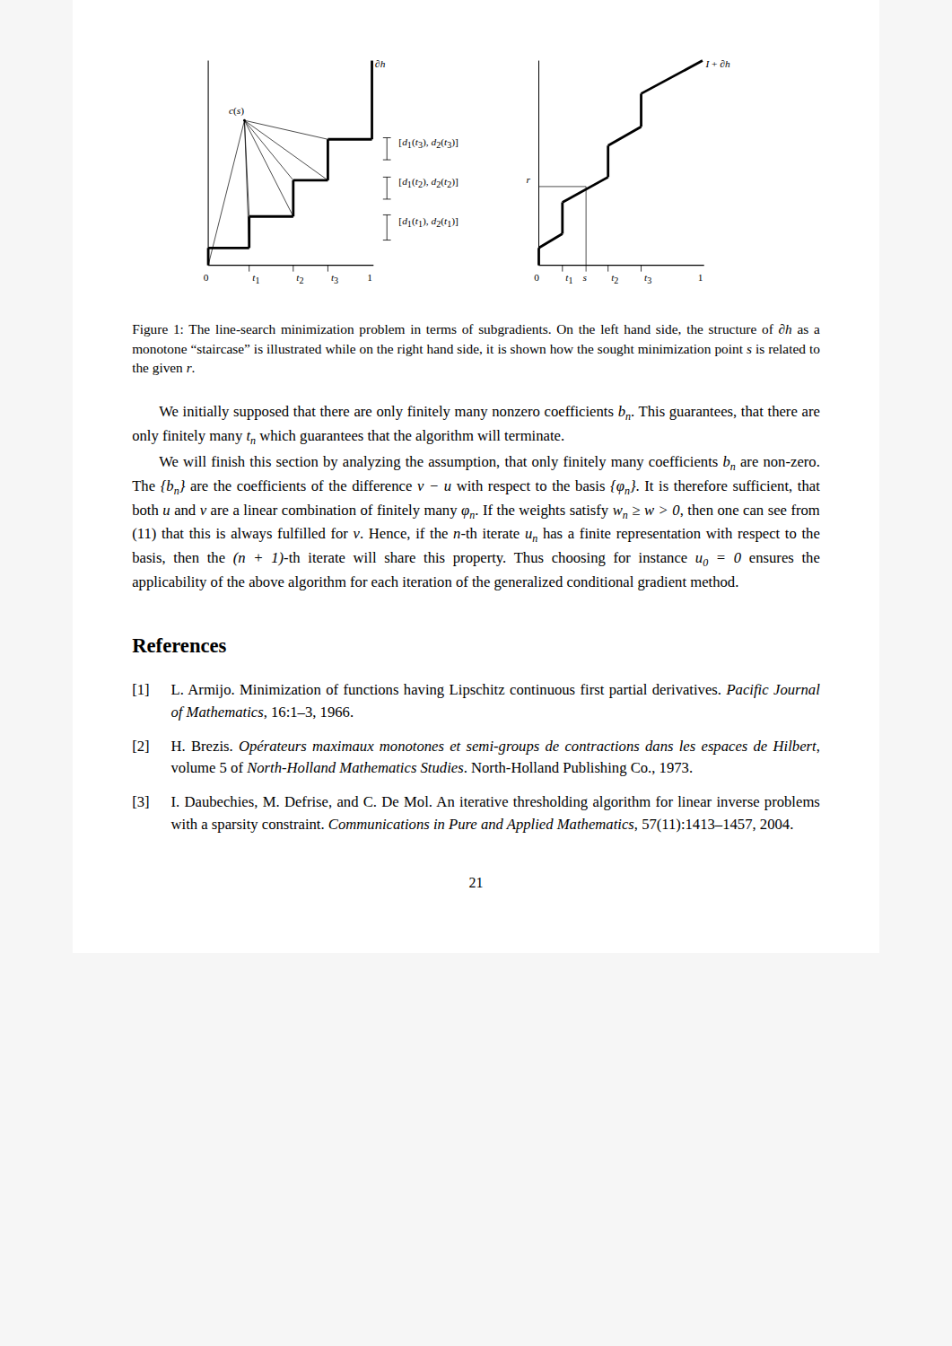∂h c(s) [d1(t3), d2(t3)] [d1(t2), d2(t2)] [d1(t1), d2(t1)] 0 t1 t2 t3 1 I + ∂h r 0 t1 s t2 t3 1
Figure 1: The line-search minimization problem in terms of subgradients. On the left hand side, the structure of ∂h as a monotone “staircase” is illustrated while on the right hand side, it is shown how the sought minimization point s is related to the given r.
We initially supposed that there are only finitely many nonzero coefficients bn. This guarantees, that there are only finitely many tn which guarantees that the algorithm will terminate.
We will finish this section by analyzing the assumption, that only finitely many coefficients bn are non-zero. The {bn} are the coefficients of the difference v − u with respect to the basis {φn}. It is therefore sufficient, that both u and v are a linear combination of finitely many φn. If the weights satisfy wn ≥ w > 0, then one can see from (11) that this is always fulfilled for v. Hence, if the n-th iterate un has a finite representation with respect to the basis, then the (n + 1)-th iterate will share this property. Thus choosing for instance u0 = 0 ensures the applicability of the above algorithm for each iteration of the generalized conditional gradient method.
References
[1] L. Armijo. Minimization of functions having Lipschitz continuous first partial derivatives. Pacific Journal of Mathematics, 16:1–3, 1966.
[2] H. Brezis. Opérateurs maximaux monotones et semi-groups de contractions dans les espaces de Hilbert, volume 5 of North-Holland Mathematics Studies. North-Holland Publishing Co., 1973.
[3] I. Daubechies, M. Defrise, and C. De Mol. An iterative thresholding algorithm for linear inverse problems with a sparsity constraint. Communications in Pure and Applied Mathematics, 57(11):1413–1457, 2004.
21